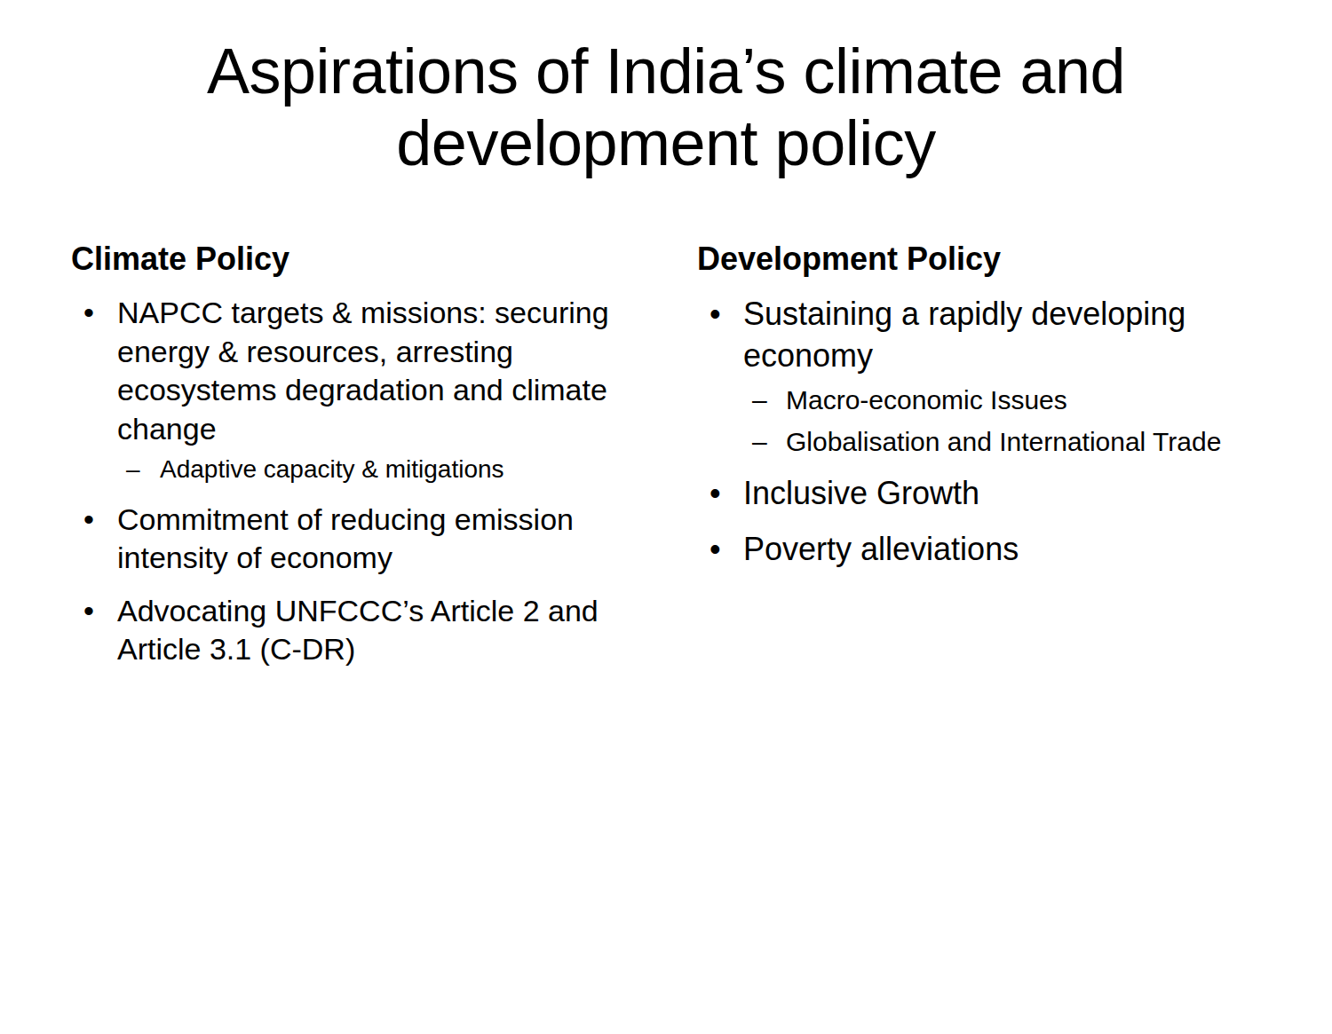Aspirations of India’s climate and development policy
Climate Policy
NAPCC targets & missions: securing energy & resources, arresting ecosystems degradation and climate change
Adaptive capacity & mitigations
Commitment of reducing emission intensity of economy
Advocating UNFCCC’s Article 2 and Article 3.1 (C-DR)
Development Policy
Sustaining a rapidly developing economy
Macro-economic Issues
Globalisation and International Trade
Inclusive Growth
Poverty alleviations